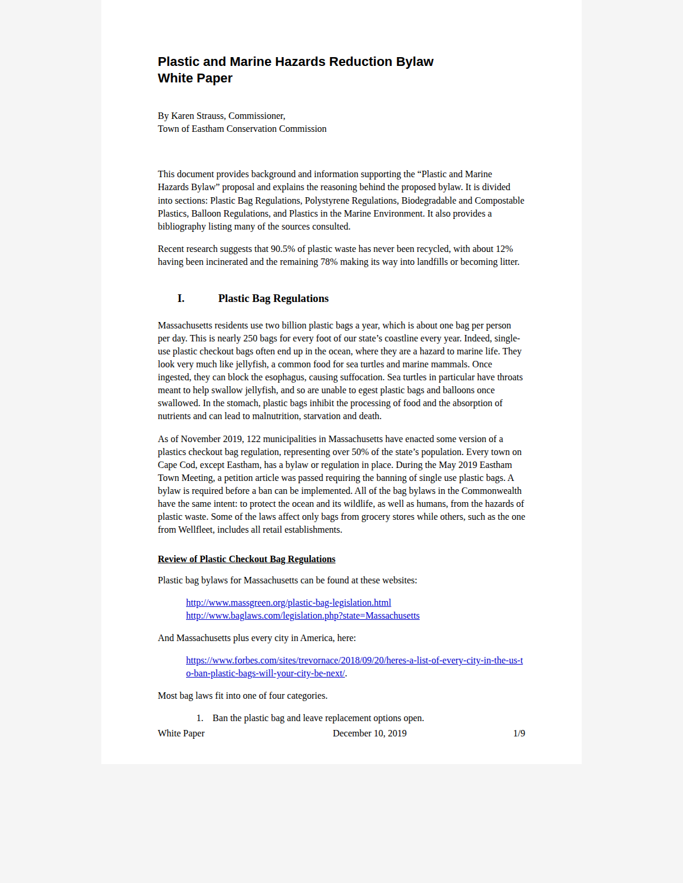Plastic and Marine Hazards Reduction Bylaw
White Paper
By Karen Strauss, Commissioner,
Town of Eastham Conservation Commission
This document provides background and information supporting the “Plastic and Marine Hazards Bylaw” proposal and explains the reasoning behind the proposed bylaw. It is divided into sections: Plastic Bag Regulations, Polystyrene Regulations, Biodegradable and Compostable Plastics, Balloon Regulations, and Plastics in the Marine Environment. It also provides a bibliography listing many of the sources consulted.
Recent research suggests that 90.5% of plastic waste has never been recycled, with about 12% having been incinerated and the remaining 78% making its way into landfills or becoming litter.
I. Plastic Bag Regulations
Massachusetts residents use two billion plastic bags a year, which is about one bag per person per day. This is nearly 250 bags for every foot of our state’s coastline every year. Indeed, single-use plastic checkout bags often end up in the ocean, where they are a hazard to marine life. They look very much like jellyfish, a common food for sea turtles and marine mammals. Once ingested, they can block the esophagus, causing suffocation. Sea turtles in particular have throats meant to help swallow jellyfish, and so are unable to egest plastic bags and balloons once swallowed. In the stomach, plastic bags inhibit the processing of food and the absorption of nutrients and can lead to malnutrition, starvation and death.
As of November 2019, 122 municipalities in Massachusetts have enacted some version of a plastics checkout bag regulation, representing over 50% of the state’s population. Every town on Cape Cod, except Eastham, has a bylaw or regulation in place. During the May 2019 Eastham Town Meeting, a petition article was passed requiring the banning of single use plastic bags. A bylaw is required before a ban can be implemented. All of the bag bylaws in the Commonwealth have the same intent: to protect the ocean and its wildlife, as well as humans, from the hazards of plastic waste. Some of the laws affect only bags from grocery stores while others, such as the one from Wellfleet, includes all retail establishments.
Review of Plastic Checkout Bag Regulations
Plastic bag bylaws for Massachusetts can be found at these websites:
http://www.massgreen.org/plastic-bag-legislation.html
http://www.baglaws.com/legislation.php?state=Massachusetts
And Massachusetts plus every city in America, here:
https://www.forbes.com/sites/trevornace/2018/09/20/heres-a-list-of-every-city-in-the-us-to-ban-plastic-bags-will-your-city-be-next/.
Most bag laws fit into one of four categories.
Ban the plastic bag and leave replacement options open.
White Paper
December 10, 2019
1/9